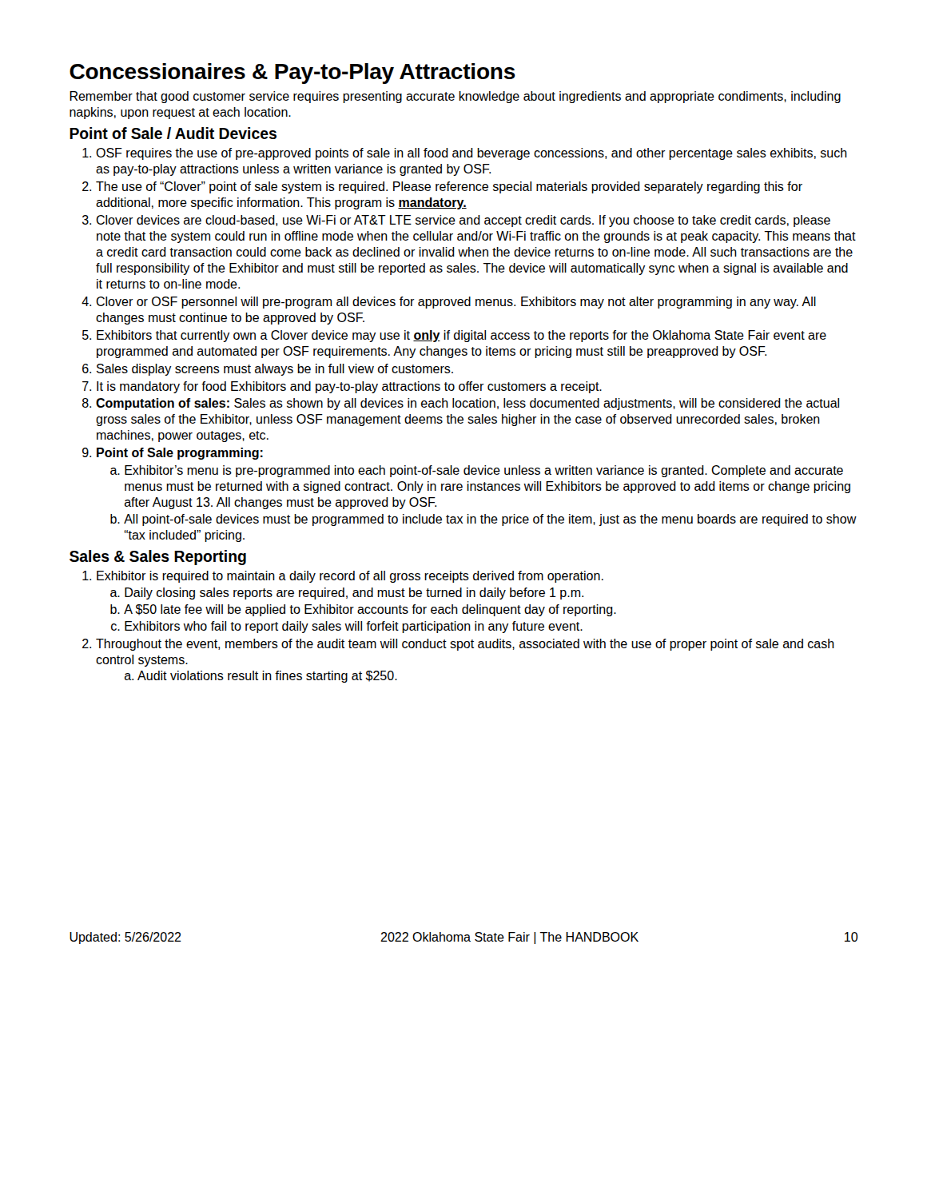Concessionaires & Pay-to-Play Attractions
Remember that good customer service requires presenting accurate knowledge about ingredients and appropriate condiments, including napkins, upon request at each location.
Point of Sale / Audit Devices
OSF requires the use of pre-approved points of sale in all food and beverage concessions, and other percentage sales exhibits, such as pay-to-play attractions unless a written variance is granted by OSF.
The use of “Clover” point of sale system is required. Please reference special materials provided separately regarding this for additional, more specific information. This program is mandatory.
Clover devices are cloud-based, use Wi-Fi or AT&T LTE service and accept credit cards. If you choose to take credit cards, please note that the system could run in offline mode when the cellular and/or Wi-Fi traffic on the grounds is at peak capacity. This means that a credit card transaction could come back as declined or invalid when the device returns to on-line mode. All such transactions are the full responsibility of the Exhibitor and must still be reported as sales. The device will automatically sync when a signal is available and it returns to on-line mode.
Clover or OSF personnel will pre-program all devices for approved menus. Exhibitors may not alter programming in any way. All changes must continue to be approved by OSF.
Exhibitors that currently own a Clover device may use it only if digital access to the reports for the Oklahoma State Fair event are programmed and automated per OSF requirements. Any changes to items or pricing must still be preapproved by OSF.
Sales display screens must always be in full view of customers.
It is mandatory for food Exhibitors and pay-to-play attractions to offer customers a receipt.
Computation of sales: Sales as shown by all devices in each location, less documented adjustments, will be considered the actual gross sales of the Exhibitor, unless OSF management deems the sales higher in the case of observed unrecorded sales, broken machines, power outages, etc.
Point of Sale programming:
Exhibitor’s menu is pre-programmed into each point-of-sale device unless a written variance is granted. Complete and accurate menus must be returned with a signed contract. Only in rare instances will Exhibitors be approved to add items or change pricing after August 13. All changes must be approved by OSF.
All point-of-sale devices must be programmed to include tax in the price of the item, just as the menu boards are required to show “tax included” pricing.
Sales & Sales Reporting
Exhibitor is required to maintain a daily record of all gross receipts derived from operation.
Daily closing sales reports are required, and must be turned in daily before 1 p.m.
A $50 late fee will be applied to Exhibitor accounts for each delinquent day of reporting.
Exhibitors who fail to report daily sales will forfeit participation in any future event.
Throughout the event, members of the audit team will conduct spot audits, associated with the use of proper point of sale and cash control systems.
a. Audit violations result in fines starting at $250.
Updated: 5/26/2022
2022 Oklahoma State Fair | The HANDBOOK
10